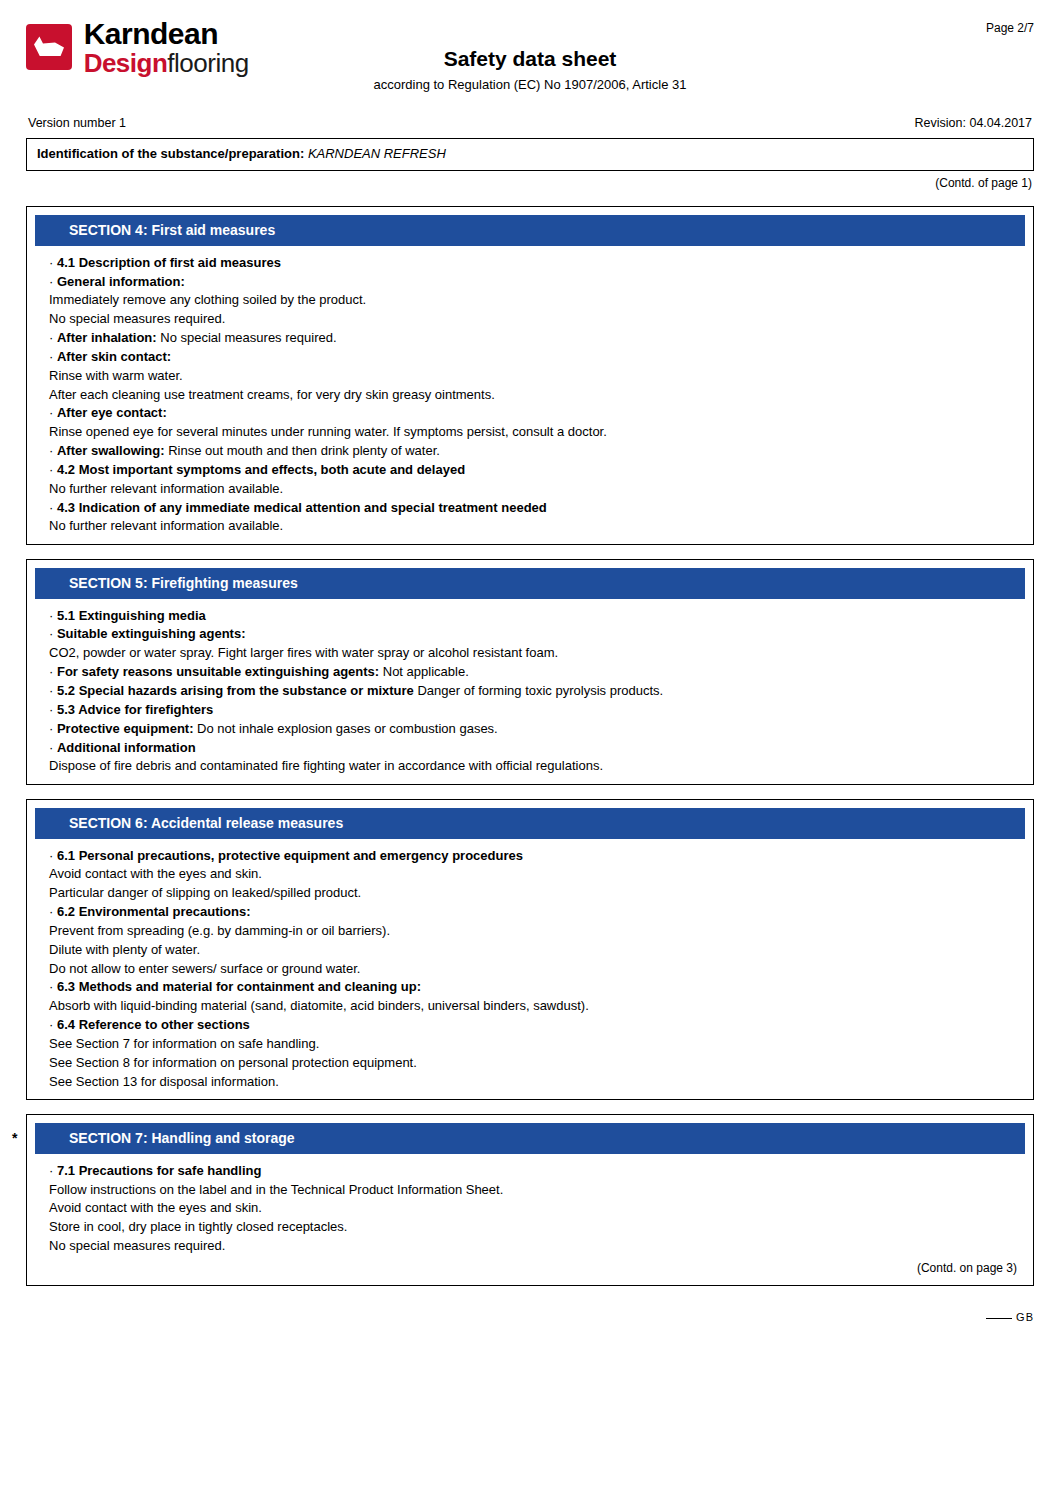Karndean
Design flooring
Page 2/7
Safety data sheet
according to Regulation (EC) No 1907/2006, Article 31
Version number 1 Revision: 04.04.2017
Identification of the substance/preparation: KARNDEAN REFRESH
(Contd. of page 1)
SECTION 4: First aid measures
· 4.1 Description of first aid measures
· General information:
Immediately remove any clothing soiled by the product.
No special measures required.
· After inhalation: No special measures required.
· After skin contact:
Rinse with warm water.
After each cleaning use treatment creams, for very dry skin greasy ointments.
· After eye contact:
Rinse opened eye for several minutes under running water. If symptoms persist, consult a doctor.
· After swallowing: Rinse out mouth and then drink plenty of water.
· 4.2 Most important symptoms and effects, both acute and delayed
No further relevant information available.
· 4.3 Indication of any immediate medical attention and special treatment needed
No further relevant information available.
SECTION 5: Firefighting measures
· 5.1 Extinguishing media
· Suitable extinguishing agents:
CO2, powder or water spray. Fight larger fires with water spray or alcohol resistant foam.
· For safety reasons unsuitable extinguishing agents: Not applicable.
· 5.2 Special hazards arising from the substance or mixture Danger of forming toxic pyrolysis products.
· 5.3 Advice for firefighters
· Protective equipment: Do not inhale explosion gases or combustion gases.
· Additional information
Dispose of fire debris and contaminated fire fighting water in accordance with official regulations.
SECTION 6: Accidental release measures
· 6.1 Personal precautions, protective equipment and emergency procedures
Avoid contact with the eyes and skin.
Particular danger of slipping on leaked/spilled product.
· 6.2 Environmental precautions:
Prevent from spreading (e.g. by damming-in or oil barriers).
Dilute with plenty of water.
Do not allow to enter sewers/ surface or ground water.
· 6.3 Methods and material for containment and cleaning up:
Absorb with liquid-binding material (sand, diatomite, acid binders, universal binders, sawdust).
· 6.4 Reference to other sections
See Section 7 for information on safe handling.
See Section 8 for information on personal protection equipment.
See Section 13 for disposal information.
*
SECTION 7: Handling and storage
· 7.1 Precautions for safe handling
Follow instructions on the label and in the Technical Product Information Sheet.
Avoid contact with the eyes and skin.
Store in cool, dry place in tightly closed receptacles.
No special measures required.
(Contd. on page 3)
GB